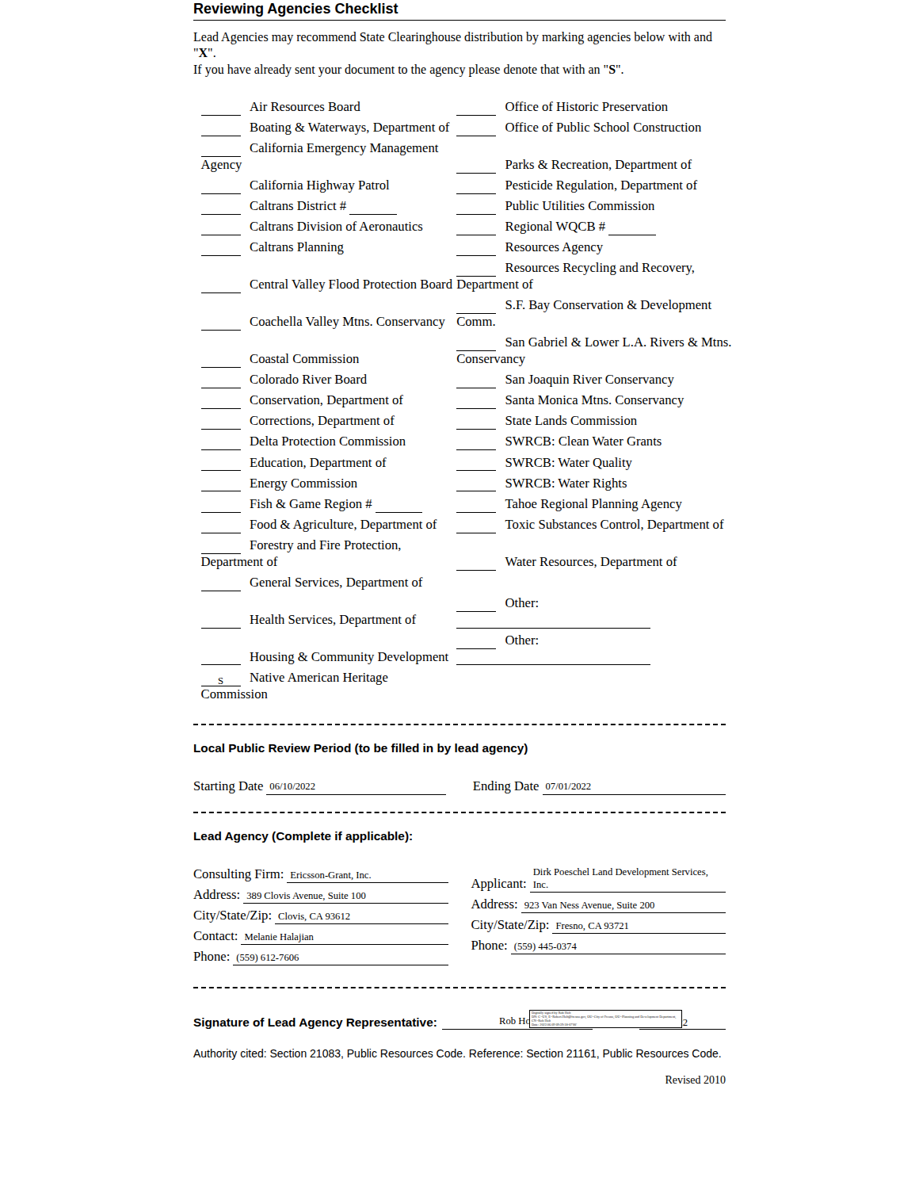Reviewing Agencies Checklist
Lead Agencies may recommend State Clearinghouse distribution by marking agencies below with and "X".
If you have already sent your document to the agency please denote that with an "S".
| Air Resources Board | Office of Historic Preservation |
| Boating & Waterways, Department of | Office of Public School Construction |
| California Emergency Management Agency | Parks & Recreation, Department of |
| California Highway Patrol | Pesticide Regulation, Department of |
| Caltrans District # | Public Utilities Commission |
| Caltrans Division of Aeronautics | Regional WQCB # |
| Caltrans Planning | Resources Agency |
| Central Valley Flood Protection Board | Resources Recycling and Recovery, Department of |
| Coachella Valley Mtns. Conservancy | S.F. Bay Conservation & Development Comm. |
| Coastal Commission | San Gabriel & Lower L.A. Rivers & Mtns. Conservancy |
| Colorado River Board | San Joaquin River Conservancy |
| Conservation, Department of | Santa Monica Mtns. Conservancy |
| Corrections, Department of | State Lands Commission |
| Delta Protection Commission | SWRCB: Clean Water Grants |
| Education, Department of | SWRCB: Water Quality |
| Energy Commission | SWRCB: Water Rights |
| Fish & Game Region # | Tahoe Regional Planning Agency |
| Food & Agriculture, Department of | Toxic Substances Control, Department of |
| Forestry and Fire Protection, Department of | Water Resources, Department of |
| General Services, Department of | |
| Health Services, Department of | Other: |
| Housing & Community Development | Other: |
| S Native American Heritage Commission | |
Local Public Review Period (to be filled in by lead agency)
Starting Date 06/10/2022
Ending Date 07/01/2022
Lead Agency (Complete if applicable):
Consulting Firm: Ericsson-Grant, Inc.
Address: 389 Clovis Avenue, Suite 100
City/State/Zip: Clovis, CA 93612
Contact: Melanie Halajian
Phone:(559) 612-7606
Applicant: Dirk Poeschel Land Development Services, Inc.
Address: 923 Van Ness Avenue, Suite 200
City/State/Zip: Fresno, CA 93721
Phone:(559) 445-0374
Signature of Lead Agency Representative: Rob Holt Digitally signed by Rob Holt
DN: C=US, E=Robert.Holt@fresno.gov, OU=City of Fresno, OU=Planning and Development Department, CN=Rob Holt
Date: 2022.06.09 09:39:18-07'00' Date: 06/10/2022
Authority cited: Section 21083, Public Resources Code. Reference: Section 21161, Public Resources Code.
Revised 2010